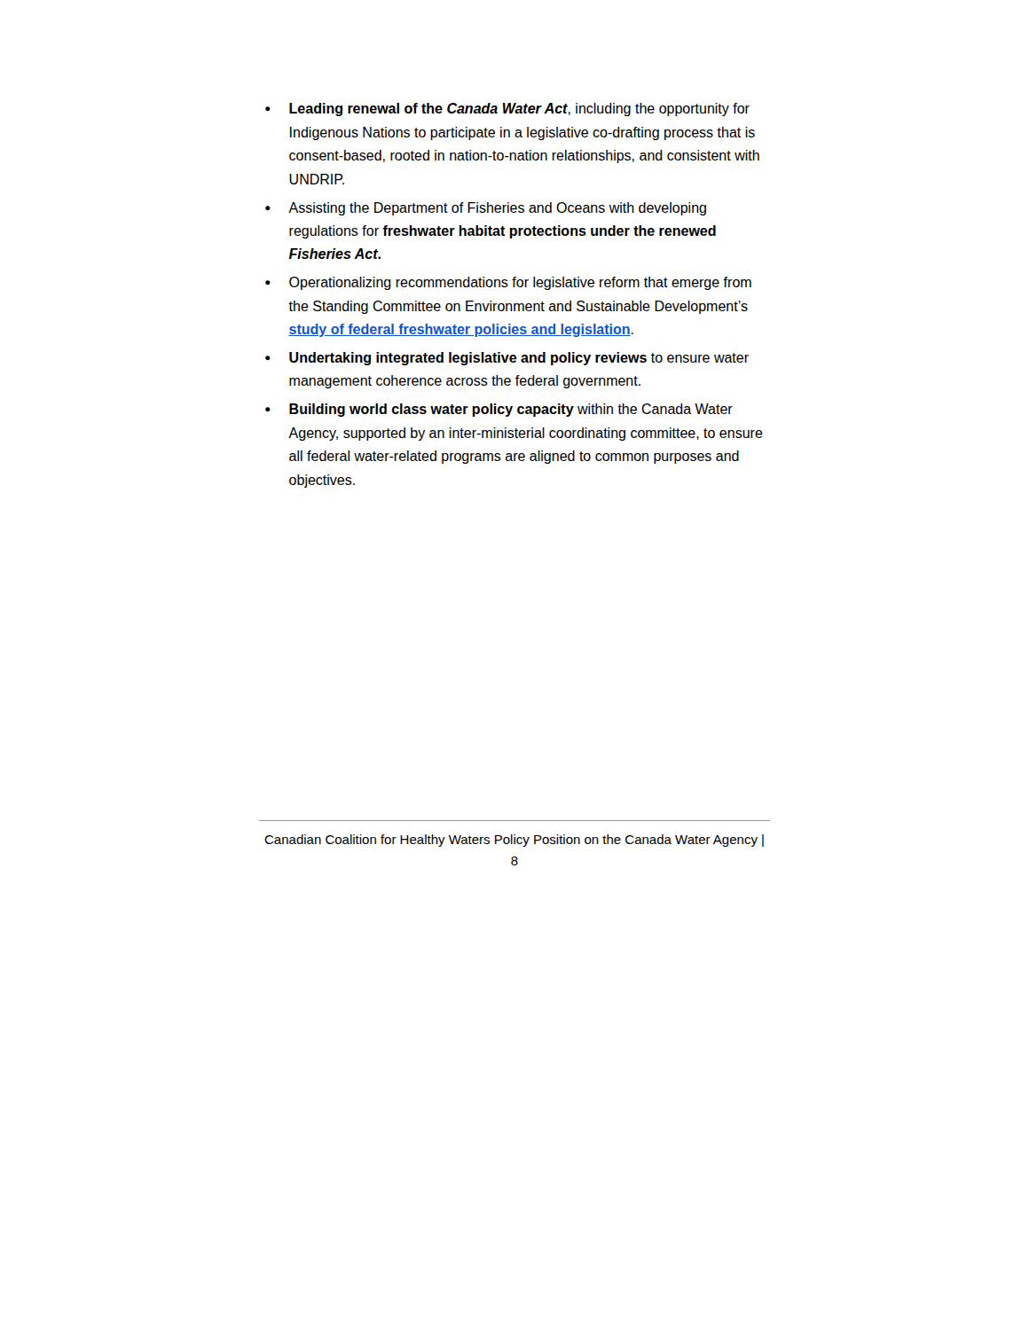Leading renewal of the Canada Water Act, including the opportunity for Indigenous Nations to participate in a legislative co-drafting process that is consent-based, rooted in nation-to-nation relationships, and consistent with UNDRIP.
Assisting the Department of Fisheries and Oceans with developing regulations for freshwater habitat protections under the renewed Fisheries Act.
Operationalizing recommendations for legislative reform that emerge from the Standing Committee on Environment and Sustainable Development’s study of federal freshwater policies and legislation.
Undertaking integrated legislative and policy reviews to ensure water management coherence across the federal government.
Building world class water policy capacity within the Canada Water Agency, supported by an inter-ministerial coordinating committee, to ensure all federal water-related programs are aligned to common purposes and objectives.
Canadian Coalition for Healthy Waters Policy Position on the Canada Water Agency | 8